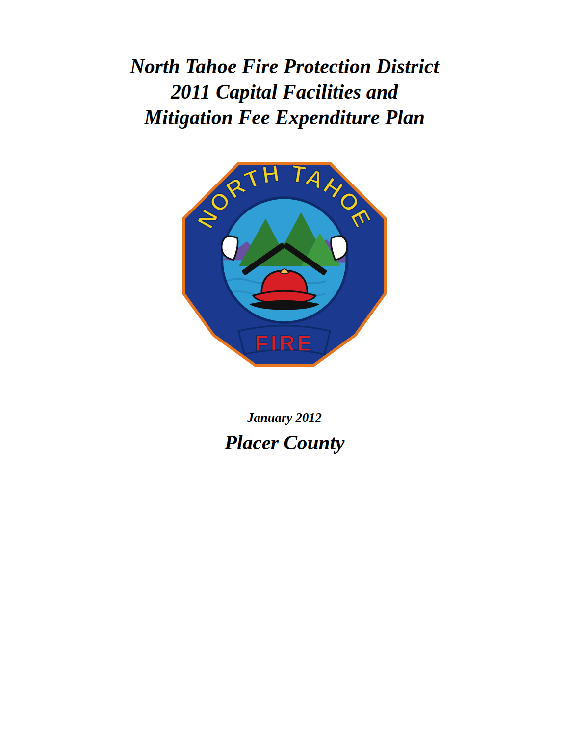North Tahoe Fire Protection District
2011 Capital Facilities and
Mitigation Fee Expenditure Plan
NORTH TAHOE FIRE
January 2012
Placer County